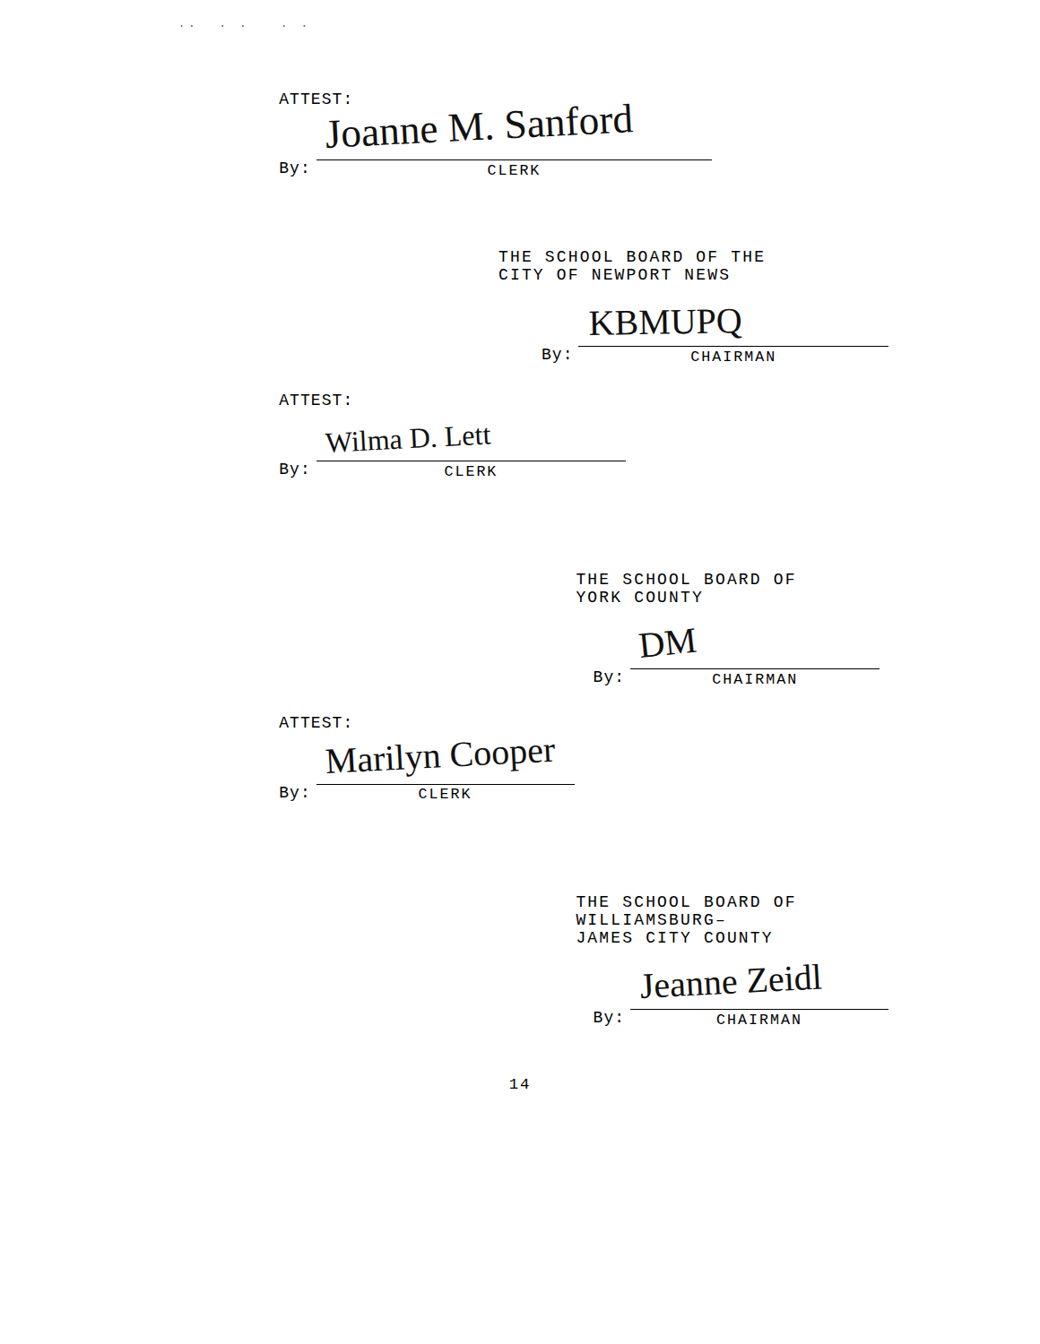.. . . . .
ATTEST:
By: Joanne M. Sanford CLERK
THE SCHOOL BOARD OF THE CITY OF NEWPORT NEWS
By: KBMUPQ CHAIRMAN
ATTEST:
By: Wilma D. Lett CLERK
THE SCHOOL BOARD OF YORK COUNTY
By: DM CHAIRMAN
ATTEST:
By: Marilyn Cooper CLERK
THE SCHOOL BOARD OF WILLIAMSBURG–
JAMES CITY COUNTY
By: Jeanne Zeidl CHAIRMAN
14